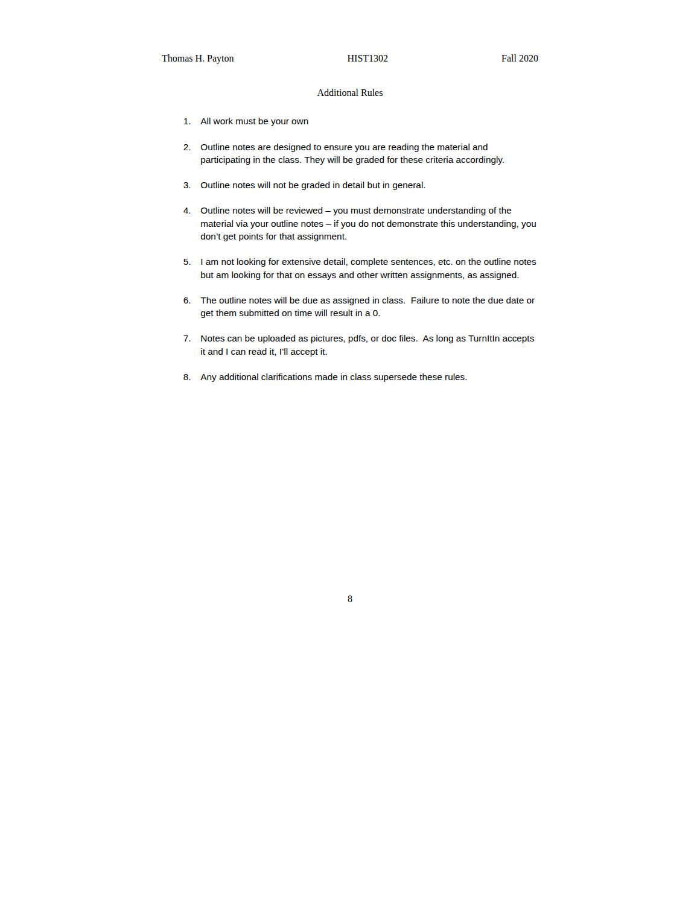Thomas H. Payton HIST1302 Fall 2020
Additional Rules
All work must be your own
Outline notes are designed to ensure you are reading the material and participating in the class. They will be graded for these criteria accordingly.
Outline notes will not be graded in detail but in general.
Outline notes will be reviewed – you must demonstrate understanding of the material via your outline notes – if you do not demonstrate this understanding, you don’t get points for that assignment.
I am not looking for extensive detail, complete sentences, etc. on the outline notes but am looking for that on essays and other written assignments, as assigned.
The outline notes will be due as assigned in class. Failure to note the due date or get them submitted on time will result in a 0.
Notes can be uploaded as pictures, pdfs, or doc files. As long as TurnItIn accepts it and I can read it, I’ll accept it.
Any additional clarifications made in class supersede these rules.
8